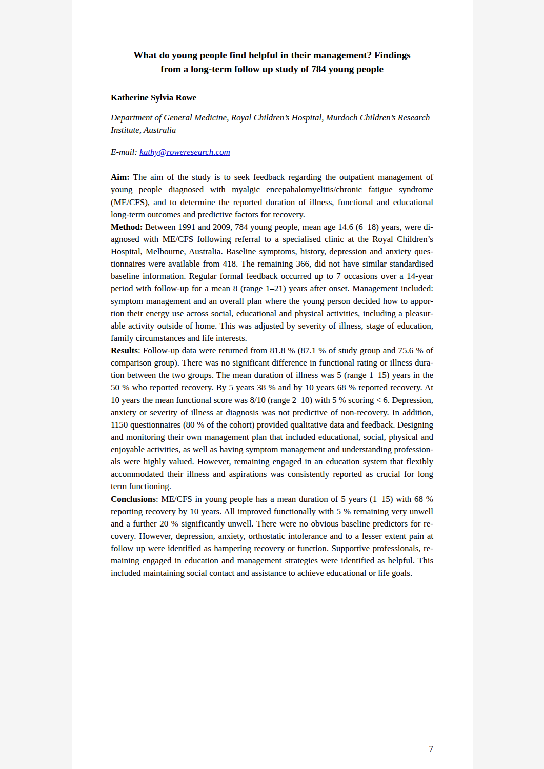What do young people find helpful in their management? Findings from a long-term follow up study of 784 young people
Katherine Sylvia Rowe
Department of General Medicine, Royal Children’s Hospital, Murdoch Children’s Research Institute, Australia
E-mail: kathy@roweresearch.com
Aim: The aim of the study is to seek feedback regarding the outpatient management of young people diagnosed with myalgic encepahalomyelitis/chronic fatigue syndrome (ME/CFS), and to determine the reported duration of illness, functional and educational long-term outcomes and predictive factors for recovery.
Method: Between 1991 and 2009, 784 young people, mean age 14.6 (6–18) years, were diagnosed with ME/CFS following referral to a specialised clinic at the Royal Children’s Hospital, Melbourne, Australia. Baseline symptoms, history, depression and anxiety questionnaires were available from 418. The remaining 366, did not have similar standardised baseline information. Regular formal feedback occurred up to 7 occasions over a 14-year period with follow-up for a mean 8 (range 1–21) years after onset. Management included: symptom management and an overall plan where the young person decided how to apportion their energy use across social, educational and physical activities, including a pleasurable activity outside of home. This was adjusted by severity of illness, stage of education, family circumstances and life interests.
Results: Follow-up data were returned from 81.8 % (87.1 % of study group and 75.6 % of comparison group). There was no significant difference in functional rating or illness duration between the two groups. The mean duration of illness was 5 (range 1–15) years in the 50 % who reported recovery. By 5 years 38 % and by 10 years 68 % reported recovery. At 10 years the mean functional score was 8/10 (range 2–10) with 5 % scoring < 6. Depression, anxiety or severity of illness at diagnosis was not predictive of non-recovery. In addition, 1150 questionnaires (80 % of the cohort) provided qualitative data and feedback. Designing and monitoring their own management plan that included educational, social, physical and enjoyable activities, as well as having symptom management and understanding professionals were highly valued. However, remaining engaged in an education system that flexibly accommodated their illness and aspirations was consistently reported as crucial for long term functioning.
Conclusions: ME/CFS in young people has a mean duration of 5 years (1–15) with 68 % reporting recovery by 10 years. All improved functionally with 5 % remaining very unwell and a further 20 % significantly unwell. There were no obvious baseline predictors for recovery. However, depression, anxiety, orthostatic intolerance and to a lesser extent pain at follow up were identified as hampering recovery or function. Supportive professionals, remaining engaged in education and management strategies were identified as helpful. This included maintaining social contact and assistance to achieve educational or life goals.
7